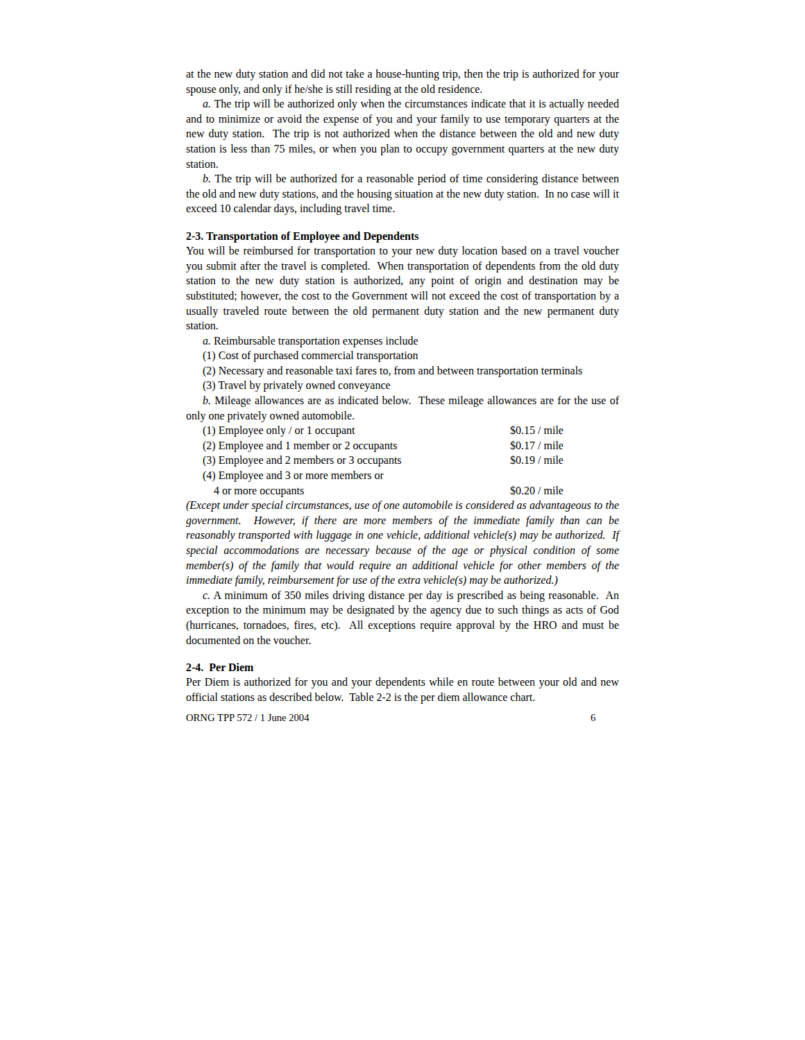at the new duty station and did not take a house-hunting trip, then the trip is authorized for your spouse only, and only if he/she is still residing at the old residence.
a. The trip will be authorized only when the circumstances indicate that it is actually needed and to minimize or avoid the expense of you and your family to use temporary quarters at the new duty station. The trip is not authorized when the distance between the old and new duty station is less than 75 miles, or when you plan to occupy government quarters at the new duty station.
b. The trip will be authorized for a reasonable period of time considering distance between the old and new duty stations, and the housing situation at the new duty station. In no case will it exceed 10 calendar days, including travel time.
2-3. Transportation of Employee and Dependents
You will be reimbursed for transportation to your new duty location based on a travel voucher you submit after the travel is completed. When transportation of dependents from the old duty station to the new duty station is authorized, any point of origin and destination may be substituted; however, the cost to the Government will not exceed the cost of transportation by a usually traveled route between the old permanent duty station and the new permanent duty station.
a. Reimbursable transportation expenses include
(1) Cost of purchased commercial transportation
(2) Necessary and reasonable taxi fares to, from and between transportation terminals
(3) Travel by privately owned conveyance
b. Mileage allowances are as indicated below. These mileage allowances are for the use of only one privately owned automobile.
| (1) Employee only / or 1 occupant | $0.15 / mile |
| (2) Employee and 1 member or 2 occupants | $0.17 / mile |
| (3) Employee and 2 members or 3 occupants | $0.19 / mile |
| (4) Employee and 3 or more members or | |
| 4 or more occupants | $0.20 / mile |
(Except under special circumstances, use of one automobile is considered as advantageous to the government. However, if there are more members of the immediate family than can be reasonably transported with luggage in one vehicle, additional vehicle(s) may be authorized. If special accommodations are necessary because of the age or physical condition of some member(s) of the family that would require an additional vehicle for other members of the immediate family, reimbursement for use of the extra vehicle(s) may be authorized.)
c. A minimum of 350 miles driving distance per day is prescribed as being reasonable. An exception to the minimum may be designated by the agency due to such things as acts of God (hurricanes, tornadoes, fires, etc). All exceptions require approval by the HRO and must be documented on the voucher.
2-4. Per Diem
Per Diem is authorized for you and your dependents while en route between your old and new official stations as described below. Table 2-2 is the per diem allowance chart.
ORNG TPP 572 / 1 June 2004
6